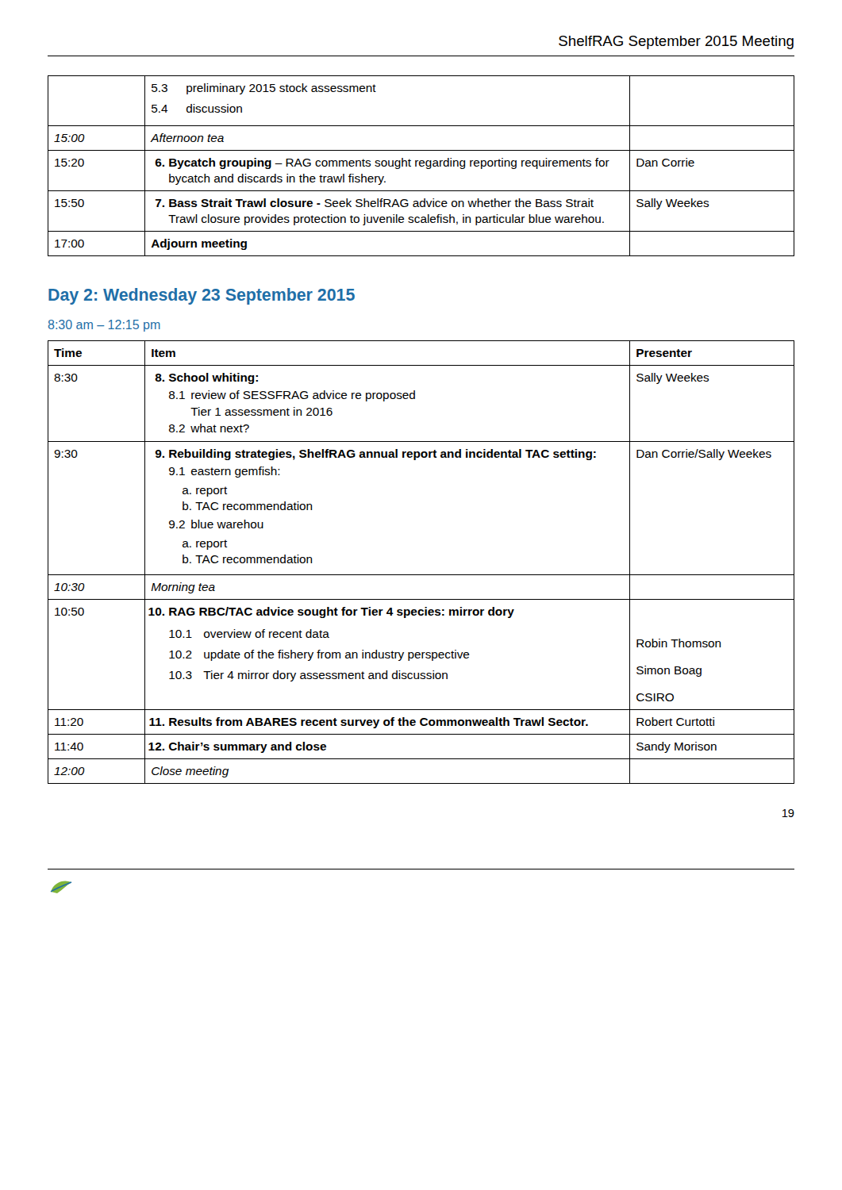ShelfRAG September 2015 Meeting
| | 5.3 preliminary 2015 stock assessment 5.4 discussion | |
| 15:00 | Afternoon tea | |
| 15:20 | Bycatch grouping – RAG comments sought regarding reporting requirements for bycatch and discards in the trawl fishery. | Dan Corrie |
| 15:50 | Bass Strait Trawl closure - Seek ShelfRAG advice on whether the Bass Strait Trawl closure provides protection to juvenile scalefish, in particular blue warehou. | Sally Weekes |
| 17:00 | Adjourn meeting | |
Day 2: Wednesday 23 September 2015
8:30 am – 12:15 pm
| Time | Item | Presenter |
| --- | --- | --- |
| 8:30 | School whiting: 8.1 review of SESSFRAG advice re proposed Tier 1 assessment in 2016 8.2 what next? | Sally Weekes |
| 9:30 | Rebuilding strategies, ShelfRAG annual report and incidental TAC setting: 9.1 eastern gemfish: report TAC recommendation 9.2 blue warehou report TAC recommendation | Dan Corrie/Sally Weekes |
| 10:30 | Morning tea | |
| 10:50 | RAG RBC/TAC advice sought for Tier 4 species: mirror dory 10.1 overview of recent data 10.2 update of the fishery from an industry perspective 10.3 Tier 4 mirror dory assessment and discussion | Robin Thomson Simon Boag CSIRO |
| 11:20 | Results from ABARES recent survey of the Commonwealth Trawl Sector. | Robert Curtotti |
| 11:40 | Chair’s summary and close | Sandy Morison |
| 12:00 | Close meeting | |
19